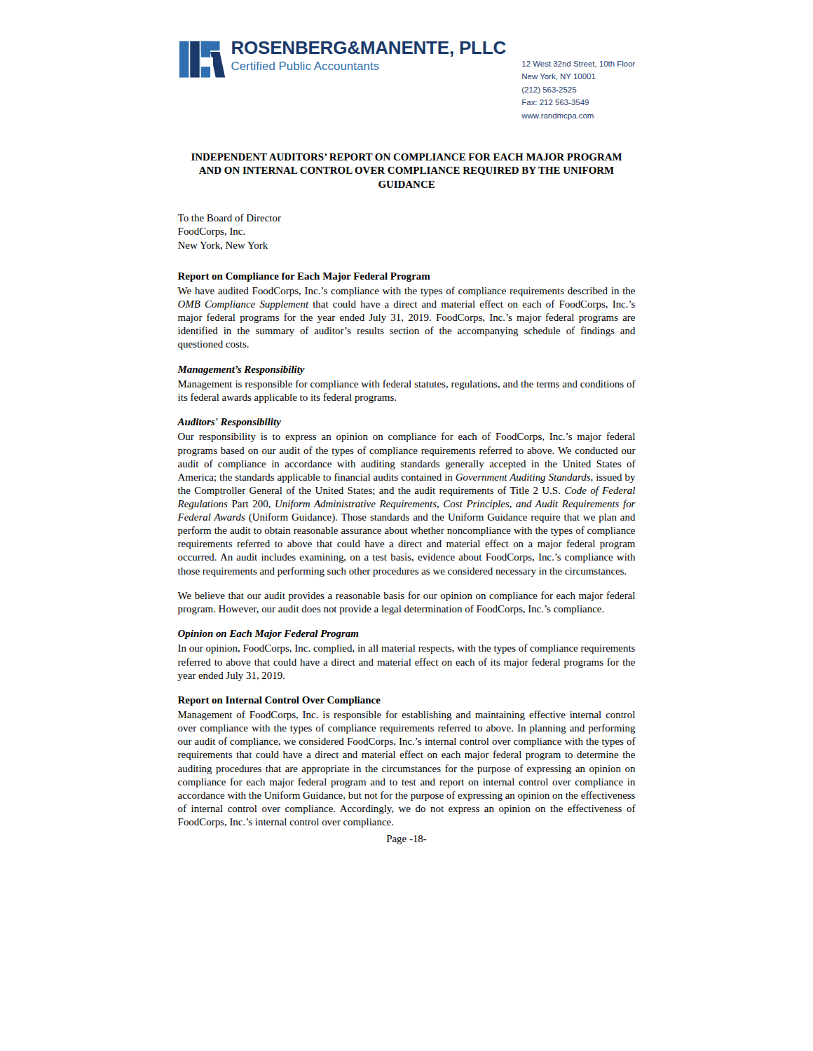ROSENBERG&MANENTE, PLLC
Certified Public Accountants
12 West 32nd Street, 10th Floor
New York, NY 10001
(212) 563-2525
Fax: 212 563-3549
www.randmcpa.com
Independent Auditors’ Report on Compliance for Each Major Program
and on Internal Control Over Compliance Required by the Uniform Guidance
To the Board of Director
FoodCorps, Inc.
New York, New York
Report on Compliance for Each Major Federal Program
We have audited FoodCorps, Inc.’s compliance with the types of compliance requirements described in the OMB Compliance Supplement that could have a direct and material effect on each of FoodCorps, Inc.’s major federal programs for the year ended July 31, 2019. FoodCorps, Inc.’s major federal programs are identified in the summary of auditor’s results section of the accompanying schedule of findings and questioned costs.
Management’s Responsibility
Management is responsible for compliance with federal statutes, regulations, and the terms and conditions of its federal awards applicable to its federal programs.
Auditors' Responsibility
Our responsibility is to express an opinion on compliance for each of FoodCorps, Inc.’s major federal programs based on our audit of the types of compliance requirements referred to above. We conducted our audit of compliance in accordance with auditing standards generally accepted in the United States of America; the standards applicable to financial audits contained in Government Auditing Standards, issued by the Comptroller General of the United States; and the audit requirements of Title 2 U.S. Code of Federal Regulations Part 200, Uniform Administrative Requirements, Cost Principles, and Audit Requirements for Federal Awards (Uniform Guidance). Those standards and the Uniform Guidance require that we plan and perform the audit to obtain reasonable assurance about whether noncompliance with the types of compliance requirements referred to above that could have a direct and material effect on a major federal program occurred. An audit includes examining, on a test basis, evidence about FoodCorps, Inc.’s compliance with those requirements and performing such other procedures as we considered necessary in the circumstances.
We believe that our audit provides a reasonable basis for our opinion on compliance for each major federal program. However, our audit does not provide a legal determination of FoodCorps, Inc.’s compliance.
Opinion on Each Major Federal Program
In our opinion, FoodCorps, Inc. complied, in all material respects, with the types of compliance requirements referred to above that could have a direct and material effect on each of its major federal programs for the year ended July 31, 2019.
Report on Internal Control Over Compliance
Management of FoodCorps, Inc. is responsible for establishing and maintaining effective internal control over compliance with the types of compliance requirements referred to above. In planning and performing our audit of compliance, we considered FoodCorps, Inc.’s internal control over compliance with the types of requirements that could have a direct and material effect on each major federal program to determine the auditing procedures that are appropriate in the circumstances for the purpose of expressing an opinion on compliance for each major federal program and to test and report on internal control over compliance in accordance with the Uniform Guidance, but not for the purpose of expressing an opinion on the effectiveness of internal control over compliance. Accordingly, we do not express an opinion on the effectiveness of FoodCorps, Inc.’s internal control over compliance.
Page -18-